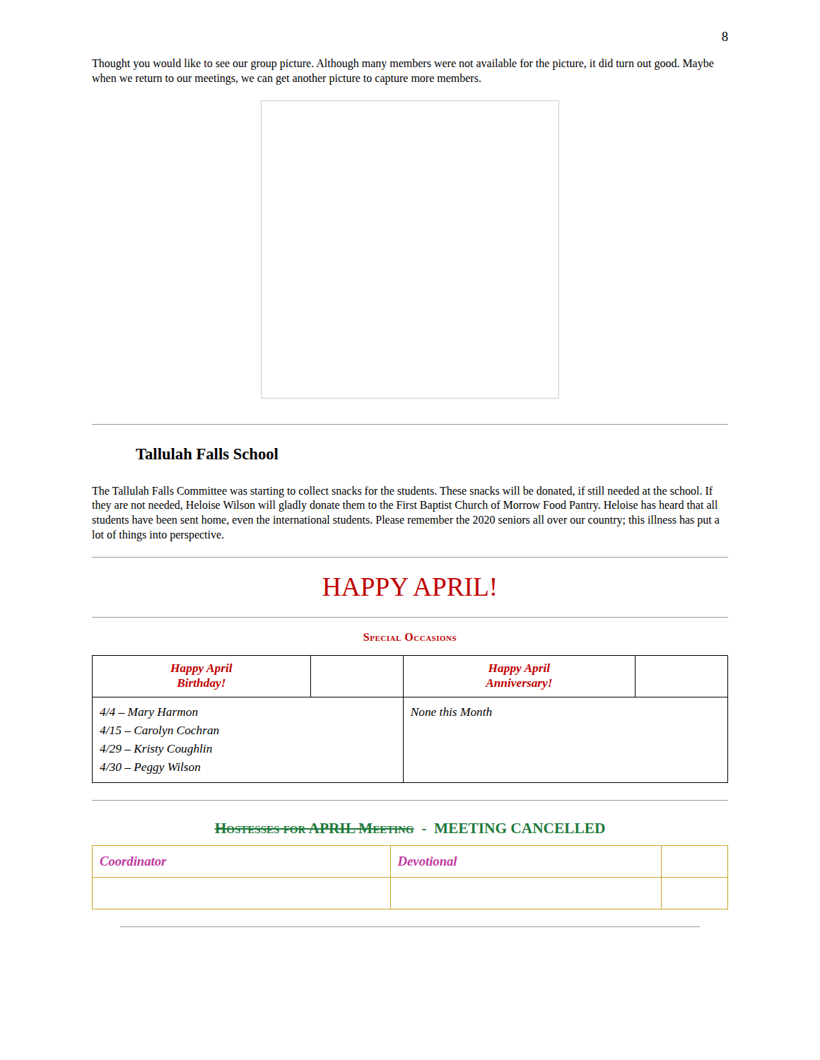8
Thought you would like to see our group picture. Although many members were not available for the picture, it did turn out good. Maybe when we return to our meetings, we can get another picture to capture more members.
Tallulah Falls School
The Tallulah Falls Committee was starting to collect snacks for the students. These snacks will be donated, if still needed at the school. If they are not needed, Heloise Wilson will gladly donate them to the First Baptist Church of Morrow Food Pantry. Heloise has heard that all students have been sent home, even the international students. Please remember the 2020 seniors all over our country; this illness has put a lot of things into perspective.
HAPPY APRIL!
Special Occasions
| Happy April Birthday! | | Happy April Anniversary! | |
| 4/4 – Mary Harmon 4/15 – Carolyn Cochran 4/29 – Kristy Coughlin 4/30 – Peggy Wilson | None this Month |
Hostesses for APRIL Meeting - MEETING CANCELLED
| Coordinator | Devotional | |
| --- | --- | --- |